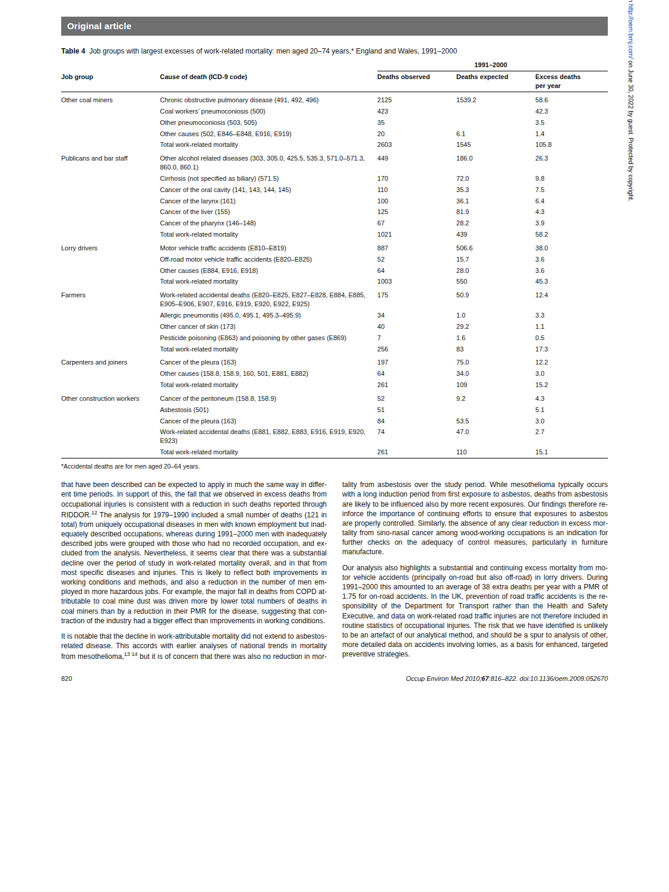Original article
Occup Environ Med: first published as 10.1136/oem.2009.052670 on 23 June 2010. Downloaded from http://oem.bmj.com/ on June 30, 2022 by guest. Protected by copyright.
Table 4 Job groups with largest excesses of work-related mortality: men aged 20–74 years,* England and Wales, 1991–2000
| | | 1991–2000 |
| --- | --- | --- |
| Job group | Cause of death (ICD-9 code) | Deaths observed | Deaths expected | Excess deaths per year |
| Other coal miners | Chronic obstructive pulmonary disease (491, 492, 496) | 2125 | 1539.2 | 58.6 |
| | Coal workers’ pneumoconiosis (500) | 423 | | 42.3 |
| | Other pneumoconiosis (503, 505) | 35 | | 3.5 |
| | Other causes (502, E846–E848, E916, E919) | 20 | 6.1 | 1.4 |
| | Total work-related mortality | 2603 | 1545 | 105.8 |
| Publicans and bar staff | Other alcohol related diseases (303, 305.0, 425.5, 535.3, 571.0–571.3, 860.0, 860.1) | 449 | 186.0 | 26.3 |
| | Cirrhosis (not specified as biliary) (571.5) | 170 | 72.0 | 9.8 |
| | Cancer of the oral cavity (141, 143, 144, 145) | 110 | 35.3 | 7.5 |
| | Cancer of the larynx (161) | 100 | 36.1 | 6.4 |
| | Cancer of the liver (155) | 125 | 81.9 | 4.3 |
| | Cancer of the pharynx (146–148) | 67 | 28.2 | 3.9 |
| | Total work-related mortality | 1021 | 439 | 58.2 |
| Lorry drivers | Motor vehicle traffic accidents (E810–E819) | 887 | 506.6 | 38.0 |
| | Off-road motor vehicle traffic accidents (E820–E825) | 52 | 15.7 | 3.6 |
| | Other causes (E884, E916, E918) | 64 | 28.0 | 3.6 |
| | Total work-related mortality | 1003 | 550 | 45.3 |
| Farmers | Work-related accidental deaths (E820–E825, E827–E828, E884, E885, E905–E906, E907, E916, E919, E920, E922, E925) | 175 | 50.9 | 12.4 |
| | Allergic pneumonitis (495.0, 495.1, 495.3–495.9) | 34 | 1.0 | 3.3 |
| | Other cancer of skin (173) | 40 | 29.2 | 1.1 |
| | Pesticide poisoning (E863) and poisoning by other gases (E869) | 7 | 1.6 | 0.5 |
| | Total work-related mortality | 256 | 83 | 17.3 |
| Carpenters and joiners | Cancer of the pleura (163) | 197 | 75.0 | 12.2 |
| | Other causes (158.8, 158.9, 160, 501, E881, E882) | 64 | 34.0 | 3.0 |
| | Total work-related mortality | 261 | 109 | 15.2 |
| Other construction workers | Cancer of the peritoneum (158.8, 158.9) | 52 | 9.2 | 4.3 |
| | Asbestosis (501) | 51 | | 5.1 |
| | Cancer of the pleura (163) | 84 | 53.5 | 3.0 |
| | Work-related accidental deaths (E881, E882, E883, E916, E919, E920, E923) | 74 | 47.0 | 2.7 |
| | Total work-related mortality | 261 | 110 | 15.1 |
*Accidental deaths are for men aged 20–64 years.
that have been described can be expected to apply in much the same way in different time periods. In support of this, the fall that we observed in excess deaths from occupational injuries is consistent with a reduction in such deaths reported through RIDDOR.12 The analysis for 1979–1990 included a small number of deaths (121 in total) from uniquely occupational diseases in men with known employment but inadequately described occupations, whereas during 1991–2000 men with inadequately described jobs were grouped with those who had no recorded occupation, and excluded from the analysis. Nevertheless, it seems clear that there was a substantial decline over the period of study in work-related mortality overall, and in that from most specific diseases and injuries. This is likely to reflect both improvements in working conditions and methods, and also a reduction in the number of men employed in more hazardous jobs. For example, the major fall in deaths from COPD attributable to coal mine dust was driven more by lower total numbers of deaths in coal miners than by a reduction in their PMR for the disease, suggesting that contraction of the industry had a bigger effect than improvements in working conditions.
It is notable that the decline in work-attributable mortality did not extend to asbestos-related disease. This accords with earlier analyses of national trends in mortality from mesothelioma,13 14 but it is of concern that there was also no reduction in mortality from asbestosis over the study period. While mesothelioma typically occurs with a long induction period from first exposure to asbestos, deaths from asbestosis are likely to be influenced also by more recent exposures. Our findings therefore reinforce the importance of continuing efforts to ensure that exposures to asbestos are properly controlled. Similarly, the absence of any clear reduction in excess mortality from sino-nasal cancer among wood-working occupations is an indication for further checks on the adequacy of control measures, particularly in furniture manufacture.
Our analysis also highlights a substantial and continuing excess mortality from motor vehicle accidents (principally on-road but also off-road) in lorry drivers. During 1991–2000 this amounted to an average of 38 extra deaths per year with a PMR of 1.75 for on-road accidents. In the UK, prevention of road traffic accidents is the responsibility of the Department for Transport rather than the Health and Safety Executive, and data on work-related road traffic injuries are not therefore included in routine statistics of occupational injuries. The risk that we have identified is unlikely to be an artefact of our analytical method, and should be a spur to analysis of other, more detailed data on accidents involving lorries, as a basis for enhanced, targeted preventive strategies.
820
Occup Environ Med 2010;67:816–822. doi:10.1136/oem.2009.052670